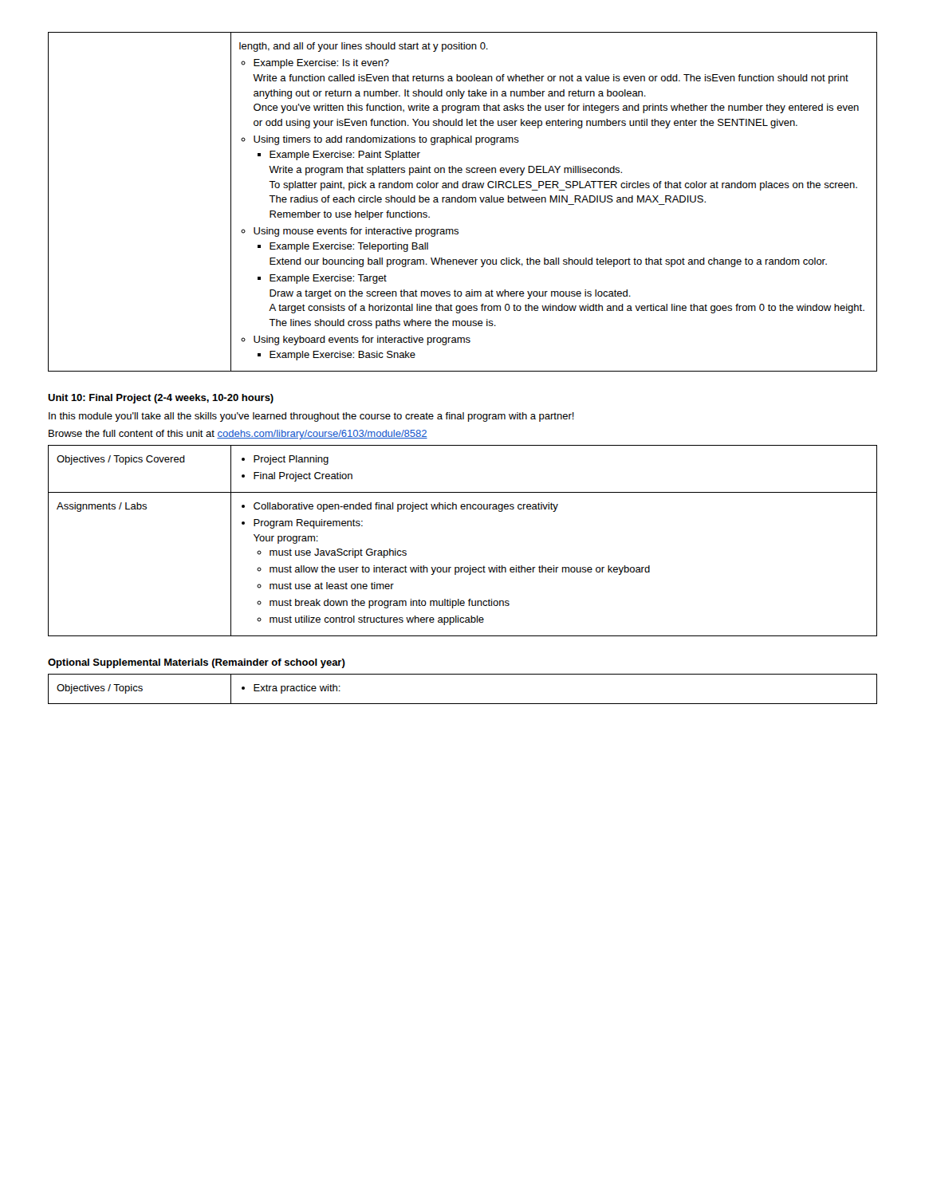| | length, and all of your lines should start at y position 0. Example Exercise: Is it even? Write a function called isEven that returns a boolean of whether or not a value is even or odd. The isEven function should not print anything out or return a number. It should only take in a number and return a boolean. Once you've written this function, write a program that asks the user for integers and prints whether the number they entered is even or odd using your isEven function. You should let the user keep entering numbers until they enter the SENTINEL given. Using timers to add randomizations to graphical programs Example Exercise: Paint Splatter Write a program that splatters paint on the screen every DELAY milliseconds. To splatter paint, pick a random color and draw CIRCLES_PER_SPLATTER circles of that color at random places on the screen. The radius of each circle should be a random value between MIN_RADIUS and MAX_RADIUS. Remember to use helper functions. Using mouse events for interactive programs Example Exercise: Teleporting Ball Extend our bouncing ball program. Whenever you click, the ball should teleport to that spot and change to a random color. Example Exercise: Target Draw a target on the screen that moves to aim at where your mouse is located. A target consists of a horizontal line that goes from 0 to the window width and a vertical line that goes from 0 to the window height. The lines should cross paths where the mouse is. Using keyboard events for interactive programs Example Exercise: Basic Snake |
Unit 10: Final Project (2-4 weeks, 10-20 hours)
In this module you'll take all the skills you've learned throughout the course to create a final program with a partner!
Browse the full content of this unit at codehs.com/library/course/6103/module/8582
| Objectives / Topics Covered | Project Planning Final Project Creation |
| Assignments / Labs | Collaborative open-ended final project which encourages creativity Program Requirements: Your program: must use JavaScript Graphics must allow the user to interact with your project with either their mouse or keyboard must use at least one timer must break down the program into multiple functions must utilize control structures where applicable |
Optional Supplemental Materials (Remainder of school year)
| Objectives / Topics | Extra practice with: |